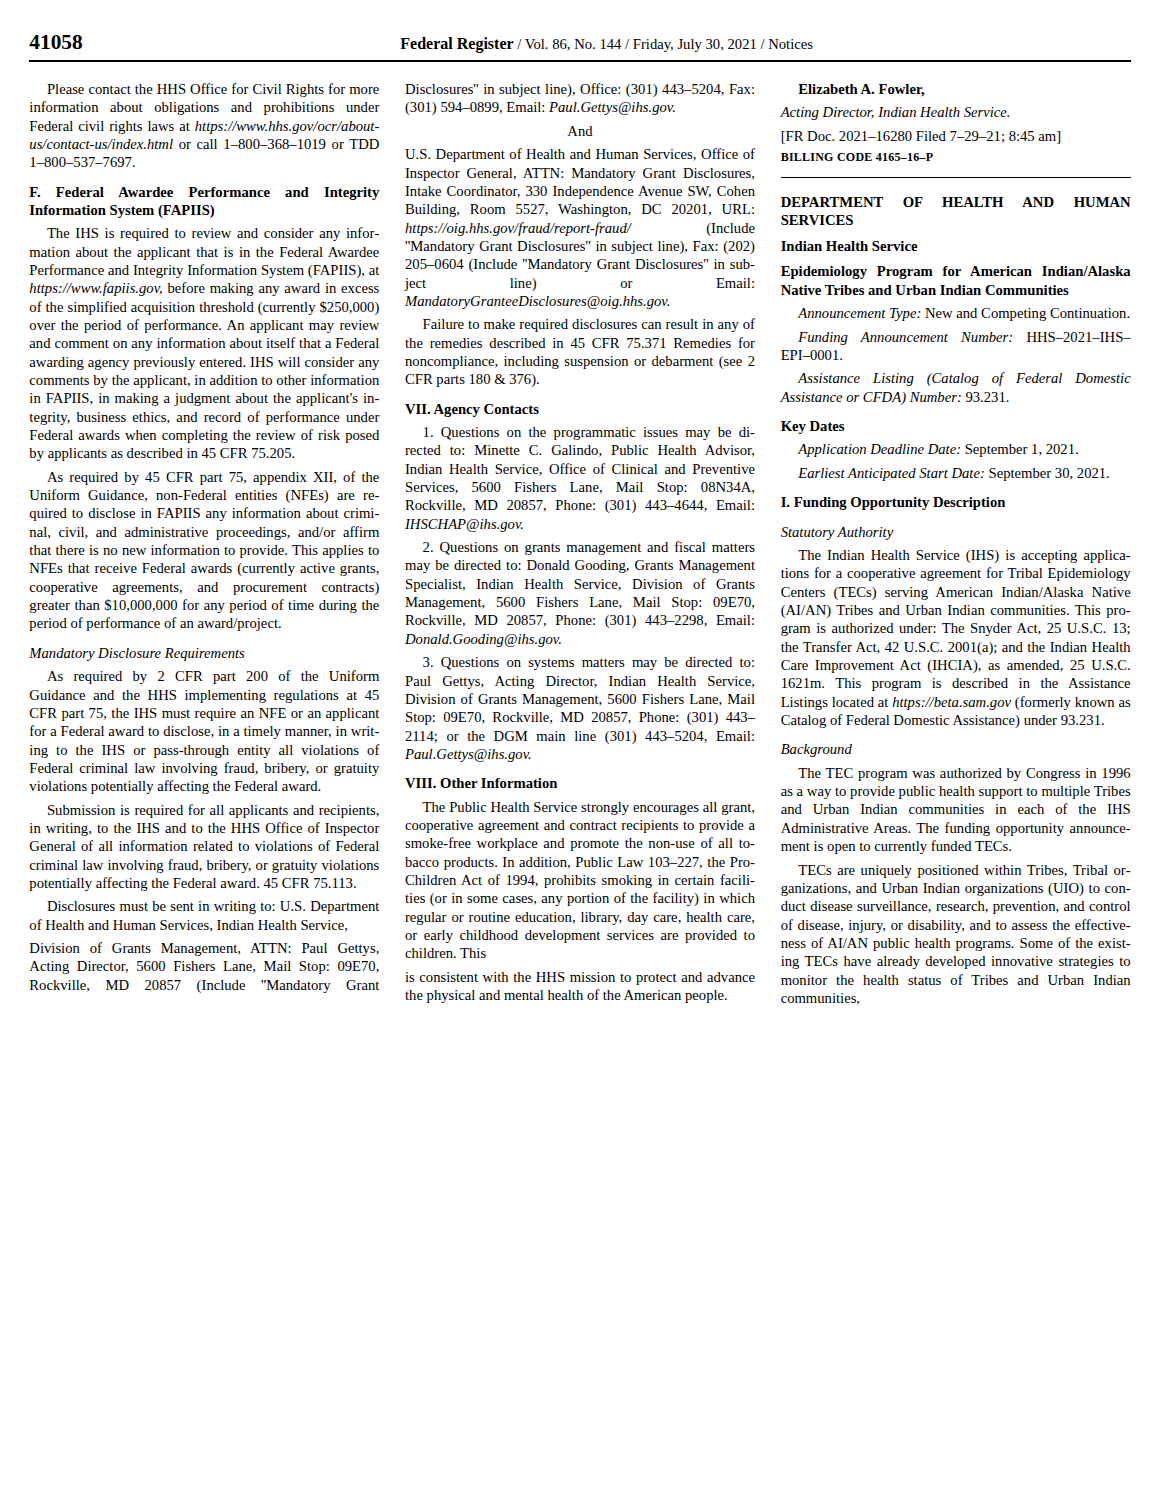41058
Federal Register / Vol. 86, No. 144 / Friday, July 30, 2021 / Notices
Please contact the HHS Office for Civil Rights for more information about obligations and prohibitions under Federal civil rights laws at https://www.hhs.gov/ocr/about-us/contact-us/index.html or call 1–800–368–1019 or TDD 1–800–537–7697.
F. Federal Awardee Performance and Integrity Information System (FAPIIS)
The IHS is required to review and consider any information about the applicant that is in the Federal Awardee Performance and Integrity Information System (FAPIIS), at https://www.fapiis.gov, before making any award in excess of the simplified acquisition threshold (currently $250,000) over the period of performance. An applicant may review and comment on any information about itself that a Federal awarding agency previously entered. IHS will consider any comments by the applicant, in addition to other information in FAPIIS, in making a judgment about the applicant's integrity, business ethics, and record of performance under Federal awards when completing the review of risk posed by applicants as described in 45 CFR 75.205.
As required by 45 CFR part 75, appendix XII, of the Uniform Guidance, non-Federal entities (NFEs) are required to disclose in FAPIIS any information about criminal, civil, and administrative proceedings, and/or affirm that there is no new information to provide. This applies to NFEs that receive Federal awards (currently active grants, cooperative agreements, and procurement contracts) greater than $10,000,000 for any period of time during the period of performance of an award/project.
Mandatory Disclosure Requirements
As required by 2 CFR part 200 of the Uniform Guidance and the HHS implementing regulations at 45 CFR part 75, the IHS must require an NFE or an applicant for a Federal award to disclose, in a timely manner, in writing to the IHS or pass-through entity all violations of Federal criminal law involving fraud, bribery, or gratuity violations potentially affecting the Federal award.
Submission is required for all applicants and recipients, in writing, to the IHS and to the HHS Office of Inspector General of all information related to violations of Federal criminal law involving fraud, bribery, or gratuity violations potentially affecting the Federal award. 45 CFR 75.113.
Disclosures must be sent in writing to: U.S. Department of Health and Human Services, Indian Health Service,
Division of Grants Management, ATTN: Paul Gettys, Acting Director, 5600 Fishers Lane, Mail Stop: 09E70, Rockville, MD 20857 (Include ''Mandatory Grant Disclosures'' in subject line), Office: (301) 443–5204, Fax: (301) 594–0899, Email: Paul.Gettys@ihs.gov.
And
U.S. Department of Health and Human Services, Office of Inspector General, ATTN: Mandatory Grant Disclosures, Intake Coordinator, 330 Independence Avenue SW, Cohen Building, Room 5527, Washington, DC 20201, URL: https://oig.hhs.gov/fraud/report-fraud/ (Include ''Mandatory Grant Disclosures'' in subject line), Fax: (202) 205–0604 (Include ''Mandatory Grant Disclosures'' in subject line) or Email: MandatoryGranteeDisclosures@oig.hhs.gov.
Failure to make required disclosures can result in any of the remedies described in 45 CFR 75.371 Remedies for noncompliance, including suspension or debarment (see 2 CFR parts 180 & 376).
VII. Agency Contacts
1. Questions on the programmatic issues may be directed to: Minette C. Galindo, Public Health Advisor, Indian Health Service, Office of Clinical and Preventive Services, 5600 Fishers Lane, Mail Stop: 08N34A, Rockville, MD 20857, Phone: (301) 443–4644, Email: IHSCHAP@ihs.gov.
2. Questions on grants management and fiscal matters may be directed to: Donald Gooding, Grants Management Specialist, Indian Health Service, Division of Grants Management, 5600 Fishers Lane, Mail Stop: 09E70, Rockville, MD 20857, Phone: (301) 443–2298, Email: Donald.Gooding@ihs.gov.
3. Questions on systems matters may be directed to: Paul Gettys, Acting Director, Indian Health Service, Division of Grants Management, 5600 Fishers Lane, Mail Stop: 09E70, Rockville, MD 20857, Phone: (301) 443–2114; or the DGM main line (301) 443–5204, Email: Paul.Gettys@ihs.gov.
VIII. Other Information
The Public Health Service strongly encourages all grant, cooperative agreement and contract recipients to provide a smoke-free workplace and promote the non-use of all tobacco products. In addition, Public Law 103–227, the Pro-Children Act of 1994, prohibits smoking in certain facilities (or in some cases, any portion of the facility) in which regular or routine education, library, day care, health care, or early childhood development services are provided to children. This
is consistent with the HHS mission to protect and advance the physical and mental health of the American people.
Elizabeth A. Fowler,
Acting Director, Indian Health Service.
[FR Doc. 2021–16280 Filed 7–29–21; 8:45 am]
BILLING CODE 4165–16–P
DEPARTMENT OF HEALTH AND HUMAN SERVICES
Indian Health Service
Epidemiology Program for American Indian/Alaska Native Tribes and Urban Indian Communities
Announcement Type: New and Competing Continuation.
Funding Announcement Number: HHS–2021–IHS–EPI–0001.
Assistance Listing (Catalog of Federal Domestic Assistance or CFDA) Number: 93.231.
Key Dates
Application Deadline Date: September 1, 2021.
Earliest Anticipated Start Date: September 30, 2021.
I. Funding Opportunity Description
Statutory Authority
The Indian Health Service (IHS) is accepting applications for a cooperative agreement for Tribal Epidemiology Centers (TECs) serving American Indian/Alaska Native (AI/AN) Tribes and Urban Indian communities. This program is authorized under: The Snyder Act, 25 U.S.C. 13; the Transfer Act, 42 U.S.C. 2001(a); and the Indian Health Care Improvement Act (IHCIA), as amended, 25 U.S.C. 1621m. This program is described in the Assistance Listings located at https://beta.sam.gov (formerly known as Catalog of Federal Domestic Assistance) under 93.231.
Background
The TEC program was authorized by Congress in 1996 as a way to provide public health support to multiple Tribes and Urban Indian communities in each of the IHS Administrative Areas. The funding opportunity announcement is open to currently funded TECs.
TECs are uniquely positioned within Tribes, Tribal organizations, and Urban Indian organizations (UIO) to conduct disease surveillance, research, prevention, and control of disease, injury, or disability, and to assess the effectiveness of AI/AN public health programs. Some of the existing TECs have already developed innovative strategies to monitor the health status of Tribes and Urban Indian communities,